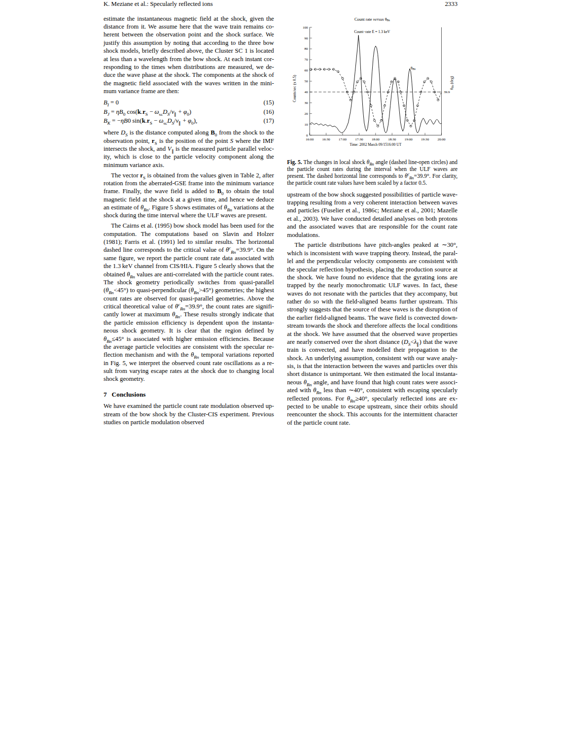K. Meziane et al.: Specularly reflected ions 2333
estimate the instantaneous magnetic field at the shock, given the distance from it. We assume here that the wave train remains coherent between the observation point and the shock surface. We justify this assumption by noting that according to the three bow shock models, briefly described above, the Cluster SC 1 is located at less than a wavelength from the bow shock. At each instant corresponding to the times when distributions are measured, we deduce the wave phase at the shock. The components at the shock of the magnetic field associated with the waves written in the minimum variance frame are then:
BI = 0 (15)
BJ = ηB0 cos(k.rS − ωscDS/v∥ + φ0) (16)
BK = −ηB0 sin(k.rS − ωscDS/v∥ + φ0), (17)
where DS is the distance computed along B0 from the shock to the observation point, rS is the position of the point S where the IMF intersects the shock, and V∥ is the measured particle parallel velocity, which is close to the particle velocity component along the minimum variance axis.
The vector rS is obtained from the values given in Table 2, after rotation from the aberrated-GSE frame into the minimum variance frame. Finally, the wave field is added to B0 to obtain the total magnetic field at the shock at a given time, and hence we deduce an estimate of θBn. Figure 5 shows estimates of θBn variations at the shock during the time interval where the ULF waves are present.
The Cairns et al. (1995) bow shock model has been used for the computation. The computations based on Slavin and Holzer (1981); Farris et al. (1991) led to similar results. The horizontal dashed line corresponds to the critical value of θcBn=39.9°. On the same figure, we report the particle count rate data associated with the 1.3 keV channel from CIS/HIA. Figure 5 clearly shows that the obtained θBn values are anti-correlated with the particle count rates. The shock geometry periodically switches from quasi-parallel (θBn<45°) to quasi-perpendicular (θBn>45°) geometries; the highest count rates are observed for quasi-parallel geometries. Above the critical theoretical value of θcBn=39.9°, the count rates are significantly lower at maximum θBn. These results strongly indicate that the particle emission efficiency is dependent upon the instantaneous shock geometry. It is clear that the region defined by θBn≤45° is associated with higher emission efficiencies. Because the average particle velocities are consistent with the specular reflection mechanism and with the θBn temporal variations reported in Fig. 5, we interpret the observed count rate oscillations as a result from varying escape rates at the shock due to changing local shock geometry.
7 Conclusions
We have examined the particle count rate modulation observed upstream of the bow shock by the Cluster-CIS experiment. Previous studies on particle modulation observed
Count rate versus θBn 0 10 20 30 40 50 60 70 80 90 100 16:00 16:30 17:00 17:30 18:00 18:30 19:00 19:30 20:00 Time: 2002 March 09/1516:00 UT Counts/sec (x 0.5) θBn (deg) 39.9 Count−rate E = 1.3 keV θBn
Fig. 5. The changes in local shock θBn angle (dashed line-open circles) and the particle count rates during the interval when the ULF waves are present. The dashed horizontal line corresponds to θcBn=39.9°. For clarity, the particle count rate values have been scaled by a factor 0.5.
upstream of the bow shock suggested possibilities of particle wave-trapping resulting from a very coherent interaction between waves and particles (Fuselier et al., 1986c; Meziane et al., 2001; Mazelle et al., 2003). We have conducted detailed analyses on both protons and the associated waves that are responsible for the count rate modulations.
The particle distributions have pitch-angles peaked at ∼30°, which is inconsistent with wave trapping theory. Instead, the parallel and the perpendicular velocity components are consistent with the specular reflection hypothesis, placing the production source at the shock. We have found no evidence that the gyrating ions are trapped by the nearly monochromatic ULF waves. In fact, these waves do not resonate with the particles that they accompany, but rather do so with the field-aligned beams further upstream. This strongly suggests that the source of these waves is the disruption of the earlier field-aligned beams. The wave field is convected downstream towards the shock and therefore affects the local conditions at the shock. We have assumed that the observed wave properties are nearly conserved over the short distance (DS<λ∥) that the wave train is convected, and have modelled their propagation to the shock. An underlying assumption, consistent with our wave analysis, is that the interaction between the waves and particles over this short distance is unimportant. We then estimated the local instantaneous θBn angle, and have found that high count rates were associated with θBn less than ∼40°, consistent with escaping specularly reflected protons. For θBn≥40°, specularly reflected ions are expected to be unable to escape upstream, since their orbits should reencounter the shock. This accounts for the intermittent character of the particle count rate.